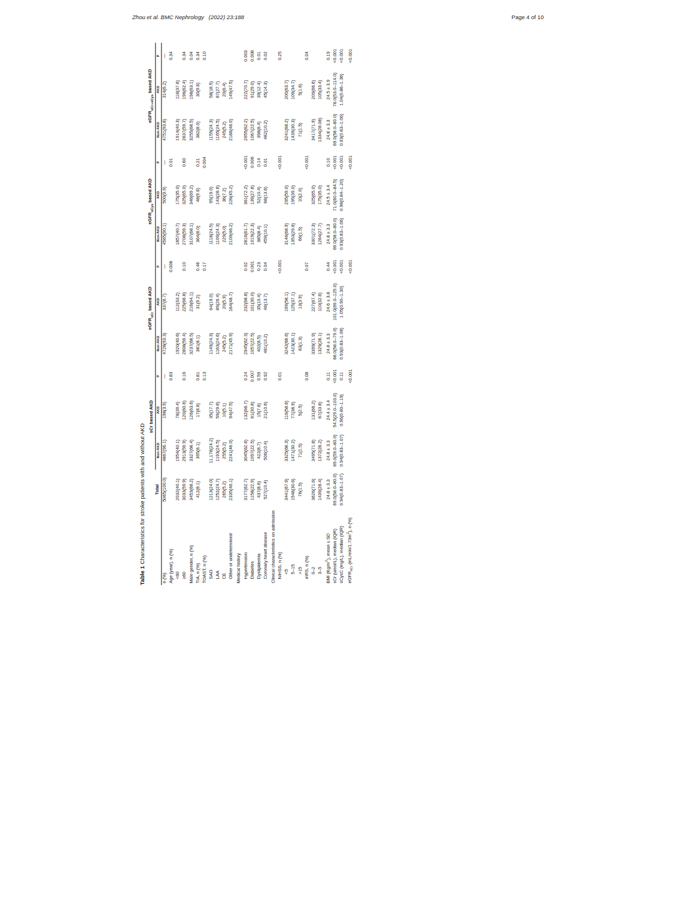Zhou et al. BMC Nephrology (2022) 23:188
Page 4 of 10
Table 1 Characteristics for stroke patients with and without AKD
| | Total | sCr based AKD | eGFR sCr based AKD | eGFR sCys based AKD | eGFR sCr+sCys based AKD |
| --- | --- | --- | --- | --- | --- |
| Non-AKD | AKD | P | Non-AKD | AKD | P | Non-AKD | AKD | P | Non-AKD | AKD | P |
| n (%) | 5065(100.0) | 4867(96.1) | 198(3.9) | — | 4728(93.3) | 337(6.7) | — | 4565(90.1) | 500(9.9) | — | 4751(93.8) | 314(6.2) | — |
| Age (year), n (%) | | | | 0.83 | | | 0.008 | | | 0.01 | | | 0.34 |
| <60 | 2032(40.1) | 1954(40.1) | 78(39.4) | | 1920(40.6) | 112(33.2) | | 1857(40.7) | 175(35.0) | | 1914(40.3) | 118(37.6) | |
| ≥60 | 3033(59.9) | 2913(59.9) | 120(60.6) | 0.16 | 2808(59.4) | 225(66.8) | 0.10 | 2708(59.3) | 325(65.0) | 0.60 | 2837(59.7) | 196(62.4) | 0.34 |
| Male gender, n (%) | 3453(68.2) | 3327(68.4) | 126(63.6) | | 3237(68.5) | 216(64.1) | | 3107(68.1) | 346(69.2) | | 3255(68.5) | 198(63.1) | 0.04 |
| TIA, n (%) | 412(8.1) | 395(8.1) | 17(8.6) | 0.81 | 381(8.1) | 31(9.2) | 0.46 | 364(8.0) | 48(9.6) | 0.21 | 382(8.0) | 30(9.6) | 0.34 |
| TOAST, n (%) | | | | 0.13 | | | 0.17 | | | 0.004 | | | 0.10 |
| SAO | 1213(24.0) | 11,178(24.2) | 35(17.7) | | 1149(24.3) | 64(19.0) | | 1118(24.5) | 95(19.0) | | 1155(24.3) | 58(18.5) | |
| LAA | 1252(24.7) | 1193(24.5) | 59(29.8) | | 1163(24.6) | 89(26.4) | | 1109(24.3) | 143(28.6) | | 1165(24.5) | 87(27.7) | |
| CE | 265(5.2) | 255(5.2) | 10(5.1) | | 245(5.2) | 20(5.9) | | 229(5.0) | 36(7.2) | | 245(5.2) | 20(6.4) | |
| Other or undetermined | 2335(46.1) | 2241(46.0) | 94(47.5) | | 2171(45.9) | 164(48.7) | | 2109(46.2) | 226(45.2) | | 2186(46.0) | 149(47.5) | |
| Medical history |
| Hypertension | 3177(62.7) | 3045(62.6) | 132(66.7) | 0.24 | 2945(62.3) | 232(68.8) | 0.02 | 2816(61.7) | 361(72.2) | <0.001 | 2955(62.2) | 222(70.7) | 0.003 |
| Diabetes | 1158(22.9) | 1097(22.5) | 61(30.8) | 0.007 | 1057(22.5) | 101(30.0) | 0.001 | 1019(22.3) | 139(27.8) | 0.006 | 1067(22.5) | 91(29.0) | 0.008 |
| Dyslipidemia | 437(8.6) | 422(8.7) | 15(7.6) | 0.59 | 402(8.5) | 35(10.4) | 0.23 | 385(8.4) | 52(10.4) | 0.14 | 398(8.4) | 39(12.4) | 0.01 |
| Coronary heart disease | 527(10.4) | 506(10.4) | 21(10.6) | 0.92 | 481(10.2) | 46(13.7) | 0.04 | 459(10.1) | 68(13.6) | 0.01 | 482(10.2) | 45(14.3) | 0.02 |
| Clinical characteristics on admission |
| NIHSS, n (%) | | | | 0.01 | | | <0.001 | | | <0.001 | | | 0.25 |
| <5 | 3441(67.9) | 3325(68.3) | 116(58.6) | | 3242(68.6) | 199(58.1) | | 3146(68.9) | 295(59.0) | | 3241(68.2) | 200(63.7) | |
| 5–15 | 1548(30.6) | 1471(30.2) | 77(38.9) | | 1423(30.1) | 125(37.1) | | 1353(29.6) | 195(39.0) | | 1439(30.3) | 109(34.7) | |
| >15 | 76(1.5) | 71(1.5) | 5(2.5) | | 63(1.3) | 13(3.9) | | 66(1.5) | 10(2.0) | | 71(1.5) | 5(1.6) | |
| mRS, n (%) | | | | 0.08 | | | 0.07 | | | <0.001 | | | 0.04 |
| 0–2 | 3626(71.6) | 3495(71.8) | 131(66.2) | | 3399(71.9) | 227(67.4) | | 3301(72.3) | 325(65.0) | | 3417(71.9) | 209(66.6) | |
| 3–5 | 1439(28.4) | 1372(28.2) | 67(33.8) | | 1329(28.1) | 110(32.6) | | 1264(27.7) | 175(35.0) | | 1334(28.08) | 105(33.4) | |
| BMI (Kg/m 2 ), mean ± SD | 24.8 ± 3.3 | 24.8 ± 3.3 | 24.4 ± 3.4 | 0.11 | 24.8 ± 3.3 | 24.6 ± 3.8 | 0.44 | 24.8 ± 3.3 | 24.5 ± 3.4 | 0.10 | 24.8 ± 3.3 | 24.5 ± 3.9 | 0.19 |
| sCr (umol/L), median (IQR) | 69.0(58.0–80.0) | 69.0(59.0–80.0) | 54.5(29.0–103.0) | <0.001 | 68.0(58.0–79.0) | 101.0(69.0–125.0) | <0.001 | 69.0(58.0–80.0) | 71.0(60.0–84.5) | <0.001 | 69.0(58.0–80.0) | 78.0(53.0–114.0) | <0.001 |
| sCysC (mg/L), median (IQR) | 0.94(0.83–1.07) | 0.94(0.83–1.07) | 0.96(0.80–1.19) | 0.11 | 0.93(0.83–1.06) | 1.05(0.90–1.30) | <0.001 | 0.93(0.83–1.06) | 0.98(0.84–1.20) | <0.001 | 0.93(0.83–1.06) | 1.04(0.86–1.36) | <0.001 |
| eGFR sCr (mL/min/1.73m 2 ), n (%) | | | | <0.001 | | | <0.001 | | | <0.001 | | | <0.001 |